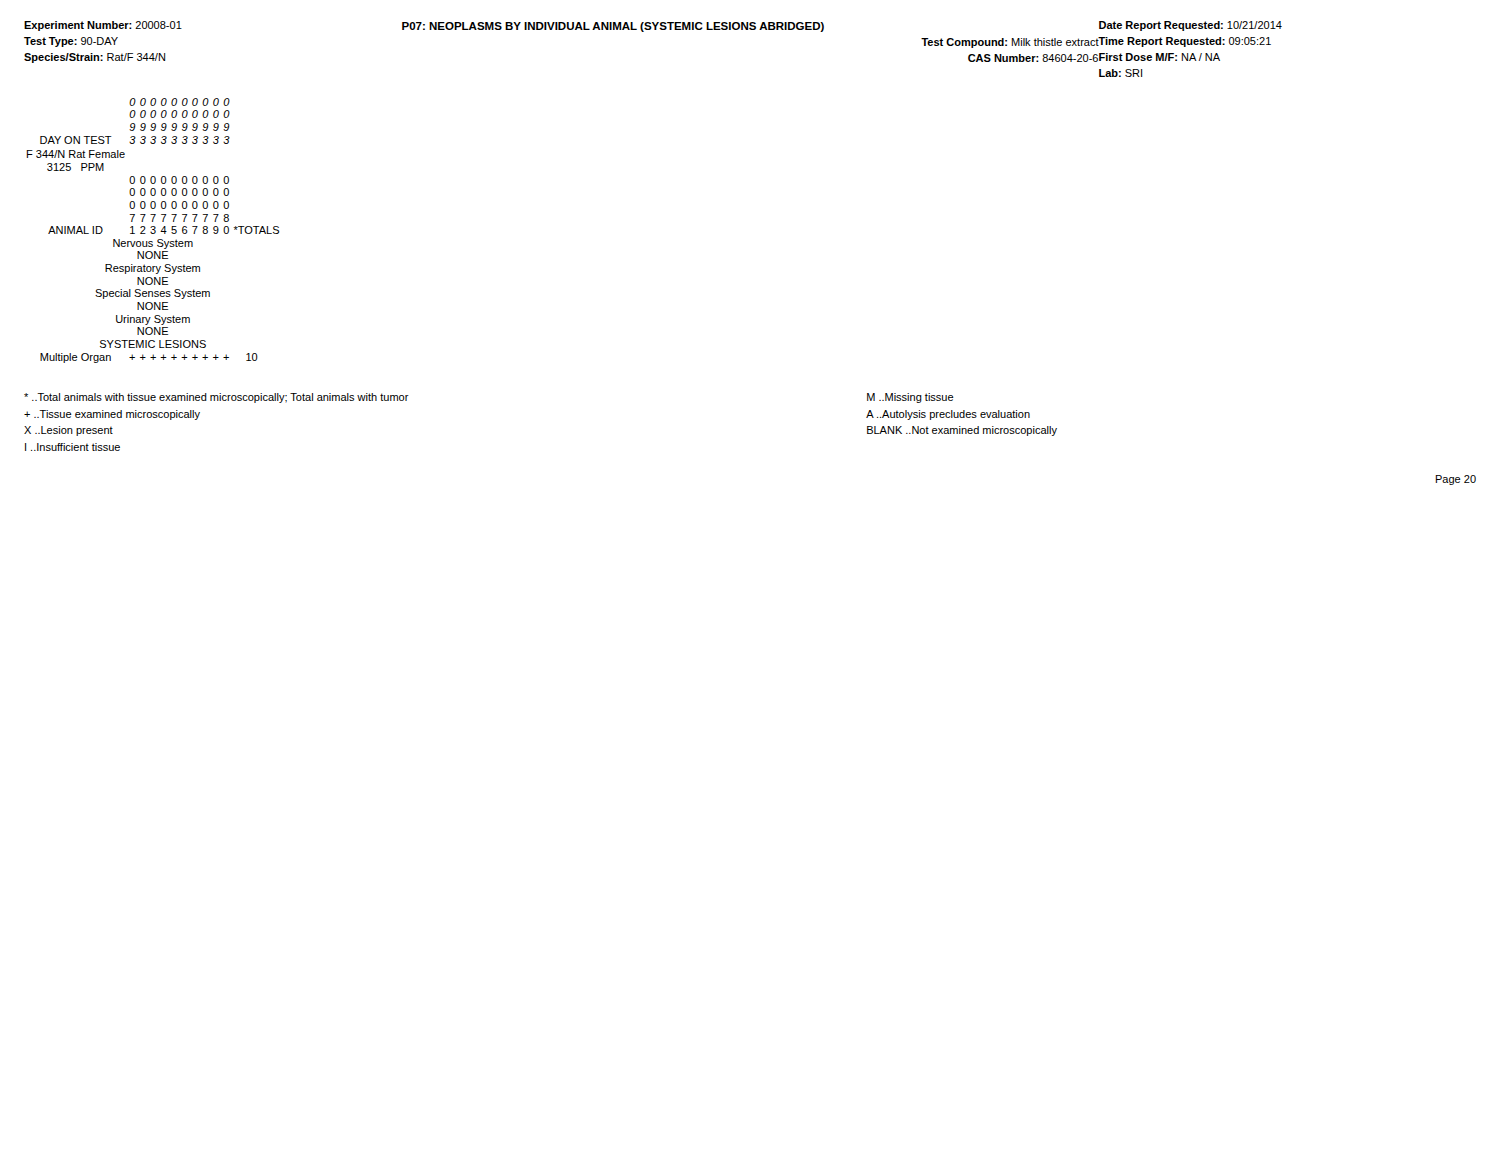| Experiment Number: 20008-01 Test Type: 90-DAY Species/Strain: Rat/F 344/N | P07: NEOPLASMS BY INDIVIDUAL ANIMAL (SYSTEMIC LESIONS ABRIDGED) Test Compound: Milk thistle extract CAS Number: 84604-20-6 | Date Report Requested: 10/21/2014 Time Report Requested: 09:05:21 First Dose M/F: NA / NA Lab: SRI |
| DAY ON TEST | 0 0 9 3 | 0 0 9 3 | 0 0 9 3 | 0 0 9 3 | 0 0 9 3 | 0 0 9 3 | 0 0 9 3 | 0 0 9 3 | 0 0 9 3 | 0 0 9 3 | |
| F 344/N Rat Female 3125 PPM | |
| ANIMAL ID | 0 0 0 7 1 | 0 0 0 7 2 | 0 0 0 7 3 | 0 0 0 7 4 | 0 0 0 7 5 | 0 0 0 7 6 | 0 0 0 7 7 | 0 0 0 7 8 | 0 0 0 7 9 | 0 0 0 8 0 | *TOTALS |
| Nervous System |
| NONE |
| Respiratory System |
| NONE |
| Special Senses System |
| NONE |
| Urinary System |
| NONE |
| SYSTEMIC LESIONS |
| Multiple Organ | + | + | + | + | + | + | + | + | + | + | 10 |
| * ..Total animals with tissue examined microscopically; Total animals with tumor + ..Tissue examined microscopically X ..Lesion present I ..Insufficient tissue | M ..Missing tissue A ..Autolysis precludes evaluation BLANK ..Not examined microscopically |
Page 20